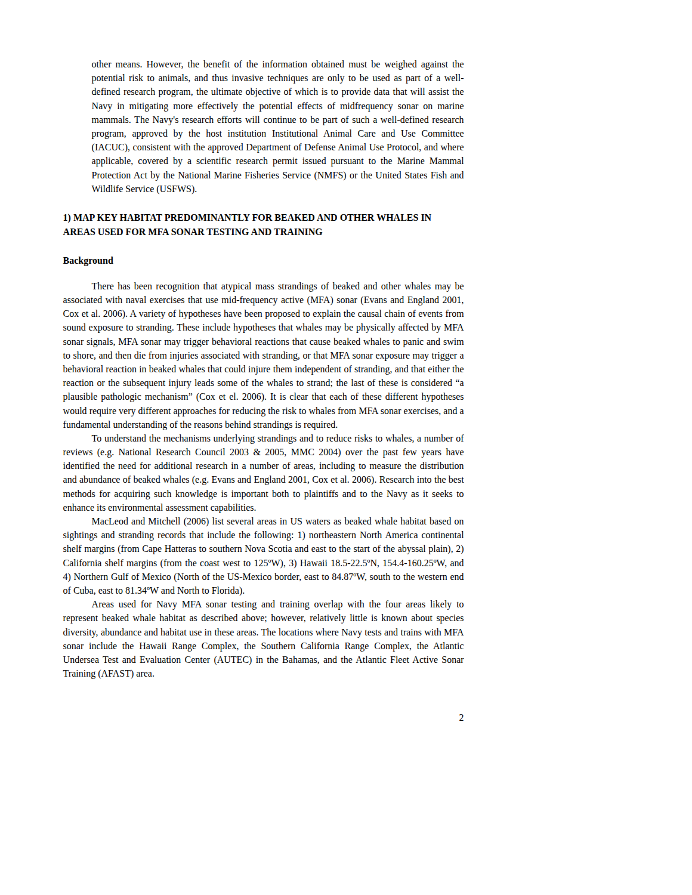other means. However, the benefit of the information obtained must be weighed against the potential risk to animals, and thus invasive techniques are only to be used as part of a well-defined research program, the ultimate objective of which is to provide data that will assist the Navy in mitigating more effectively the potential effects of midfrequency sonar on marine mammals. The Navy's research efforts will continue to be part of such a well-defined research program, approved by the host institution Institutional Animal Care and Use Committee (IACUC), consistent with the approved Department of Defense Animal Use Protocol, and where applicable, covered by a scientific research permit issued pursuant to the Marine Mammal Protection Act by the National Marine Fisheries Service (NMFS) or the United States Fish and Wildlife Service (USFWS).
1) Map key habitat predominantly for beaked and other whales in areas used for MFA sonar testing and training
Background
There has been recognition that atypical mass strandings of beaked and other whales may be associated with naval exercises that use mid-frequency active (MFA) sonar (Evans and England 2001, Cox et al. 2006). A variety of hypotheses have been proposed to explain the causal chain of events from sound exposure to stranding. These include hypotheses that whales may be physically affected by MFA sonar signals, MFA sonar may trigger behavioral reactions that cause beaked whales to panic and swim to shore, and then die from injuries associated with stranding, or that MFA sonar exposure may trigger a behavioral reaction in beaked whales that could injure them independent of stranding, and that either the reaction or the subsequent injury leads some of the whales to strand; the last of these is considered “a plausible pathologic mechanism” (Cox et el. 2006). It is clear that each of these different hypotheses would require very different approaches for reducing the risk to whales from MFA sonar exercises, and a fundamental understanding of the reasons behind strandings is required.
To understand the mechanisms underlying strandings and to reduce risks to whales, a number of reviews (e.g. National Research Council 2003 & 2005, MMC 2004) over the past few years have identified the need for additional research in a number of areas, including to measure the distribution and abundance of beaked whales (e.g. Evans and England 2001, Cox et al. 2006). Research into the best methods for acquiring such knowledge is important both to plaintiffs and to the Navy as it seeks to enhance its environmental assessment capabilities.
MacLeod and Mitchell (2006) list several areas in US waters as beaked whale habitat based on sightings and stranding records that include the following: 1) northeastern North America continental shelf margins (from Cape Hatteras to southern Nova Scotia and east to the start of the abyssal plain), 2) California shelf margins (from the coast west to 125ºW), 3) Hawaii 18.5-22.5ºN, 154.4-160.25ºW, and 4) Northern Gulf of Mexico (North of the US-Mexico border, east to 84.87ºW, south to the western end of Cuba, east to 81.34ºW and North to Florida).
Areas used for Navy MFA sonar testing and training overlap with the four areas likely to represent beaked whale habitat as described above; however, relatively little is known about species diversity, abundance and habitat use in these areas. The locations where Navy tests and trains with MFA sonar include the Hawaii Range Complex, the Southern California Range Complex, the Atlantic Undersea Test and Evaluation Center (AUTEC) in the Bahamas, and the Atlantic Fleet Active Sonar Training (AFAST) area.
2